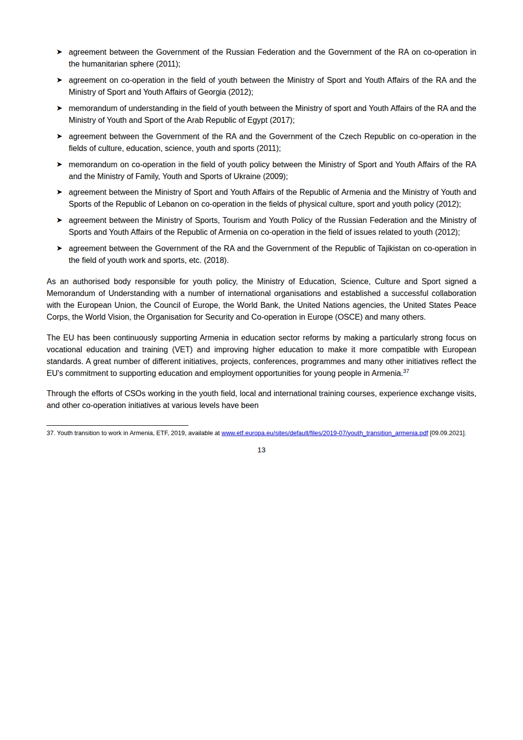agreement between the Government of the Russian Federation and the Government of the RA on co-operation in the humanitarian sphere (2011);
agreement on co-operation in the field of youth between the Ministry of Sport and Youth Affairs of the RA and the Ministry of Sport and Youth Affairs of Georgia (2012);
memorandum of understanding in the field of youth between the Ministry of sport and Youth Affairs of the RA and the Ministry of Youth and Sport of the Arab Republic of Egypt (2017);
agreement between the Government of the RA and the Government of the Czech Republic on co-operation in the fields of culture, education, science, youth and sports (2011);
memorandum on co-operation in the field of youth policy between the Ministry of Sport and Youth Affairs of the RA and the Ministry of Family, Youth and Sports of Ukraine (2009);
agreement between the Ministry of Sport and Youth Affairs of the Republic of Armenia and the Ministry of Youth and Sports of the Republic of Lebanon on co-operation in the fields of physical culture, sport and youth policy (2012);
agreement between the Ministry of Sports, Tourism and Youth Policy of the Russian Federation and the Ministry of Sports and Youth Affairs of the Republic of Armenia on co-operation in the field of issues related to youth (2012);
agreement between the Government of the RA and the Government of the Republic of Tajikistan on co-operation in the field of youth work and sports, etc. (2018).
As an authorised body responsible for youth policy, the Ministry of Education, Science, Culture and Sport signed a Memorandum of Understanding with a number of international organisations and established a successful collaboration with the European Union, the Council of Europe, the World Bank, the United Nations agencies, the United States Peace Corps, the World Vision, the Organisation for Security and Co-operation in Europe (OSCE) and many others.
The EU has been continuously supporting Armenia in education sector reforms by making a particularly strong focus on vocational education and training (VET) and improving higher education to make it more compatible with European standards. A great number of different initiatives, projects, conferences, programmes and many other initiatives reflect the EU's commitment to supporting education and employment opportunities for young people in Armenia.37
Through the efforts of CSOs working in the youth field, local and international training courses, experience exchange visits, and other co-operation initiatives at various levels have been
37. Youth transition to work in Armenia, ETF, 2019, available at www.etf.europa.eu/sites/default/files/2019-07/youth_transition_armenia.pdf [09.09.2021].
13